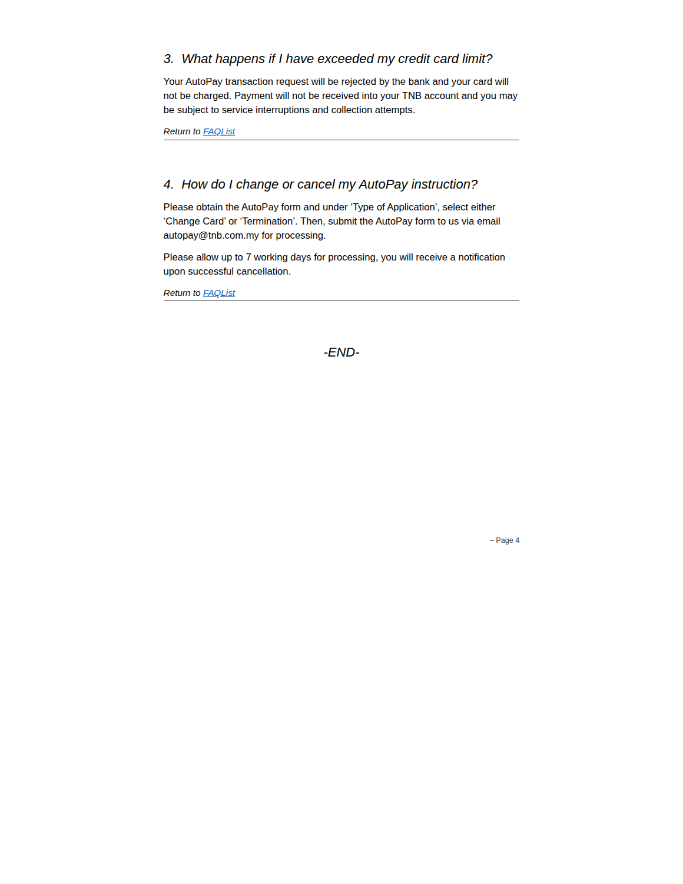3. What happens if I have exceeded my credit card limit?
Your AutoPay transaction request will be rejected by the bank and your card will not be charged. Payment will not be received into your TNB account and you may be subject to service interruptions and collection attempts.
Return to FAQList
4. How do I change or cancel my AutoPay instruction?
Please obtain the AutoPay form and under ‘Type of Application’, select either ‘Change Card’ or ‘Termination’. Then, submit the AutoPay form to us via email autopay@tnb.com.my for processing.
Please allow up to 7 working days for processing, you will receive a notification upon successful cancellation.
Return to FAQList
-END-
– Page 4